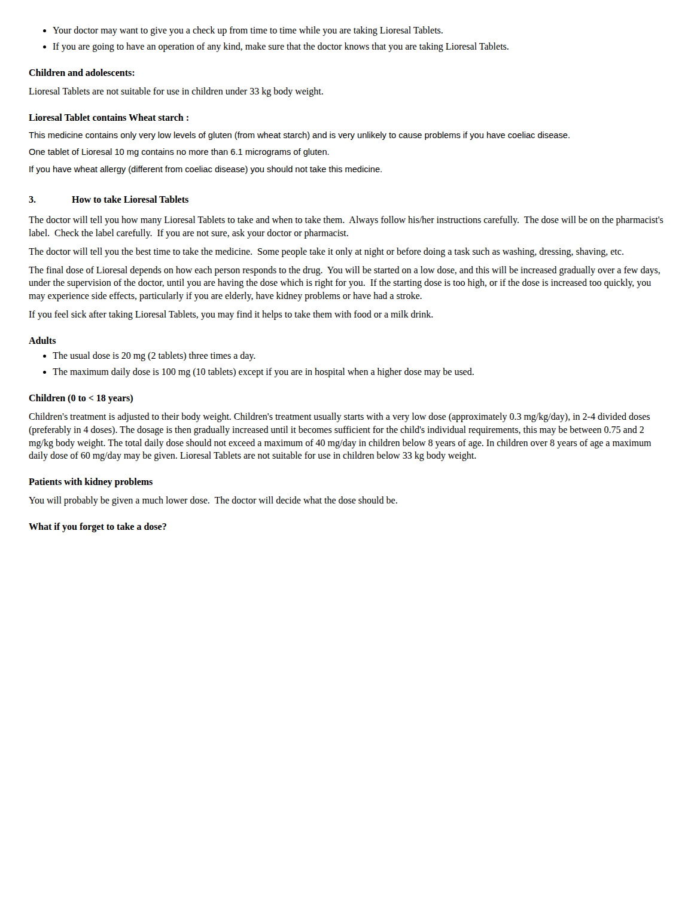Your doctor may want to give you a check up from time to time while you are taking Lioresal Tablets.
If you are going to have an operation of any kind, make sure that the doctor knows that you are taking Lioresal Tablets.
Children and adolescents:
Lioresal Tablets are not suitable for use in children under 33 kg body weight.
Lioresal Tablet contains Wheat starch :
This medicine contains only very low levels of gluten (from wheat starch) and is very unlikely to cause problems if you have coeliac disease.
One tablet of Lioresal 10 mg contains no more than 6.1 micrograms of gluten.
If you have wheat allergy (different from coeliac disease) you should not take this medicine.
3. How to take Lioresal Tablets
The doctor will tell you how many Lioresal Tablets to take and when to take them. Always follow his/her instructions carefully. The dose will be on the pharmacist's label. Check the label carefully. If you are not sure, ask your doctor or pharmacist.
The doctor will tell you the best time to take the medicine. Some people take it only at night or before doing a task such as washing, dressing, shaving, etc.
The final dose of Lioresal depends on how each person responds to the drug. You will be started on a low dose, and this will be increased gradually over a few days, under the supervision of the doctor, until you are having the dose which is right for you. If the starting dose is too high, or if the dose is increased too quickly, you may experience side effects, particularly if you are elderly, have kidney problems or have had a stroke.
If you feel sick after taking Lioresal Tablets, you may find it helps to take them with food or a milk drink.
Adults
The usual dose is 20 mg (2 tablets) three times a day.
The maximum daily dose is 100 mg (10 tablets) except if you are in hospital when a higher dose may be used.
Children (0 to < 18 years)
Children's treatment is adjusted to their body weight. Children's treatment usually starts with a very low dose (approximately 0.3 mg/kg/day), in 2-4 divided doses (preferably in 4 doses). The dosage is then gradually increased until it becomes sufficient for the child's individual requirements, this may be between 0.75 and 2 mg/kg body weight. The total daily dose should not exceed a maximum of 40 mg/day in children below 8 years of age. In children over 8 years of age a maximum daily dose of 60 mg/day may be given. Lioresal Tablets are not suitable for use in children below 33 kg body weight.
Patients with kidney problems
You will probably be given a much lower dose. The doctor will decide what the dose should be.
What if you forget to take a dose?